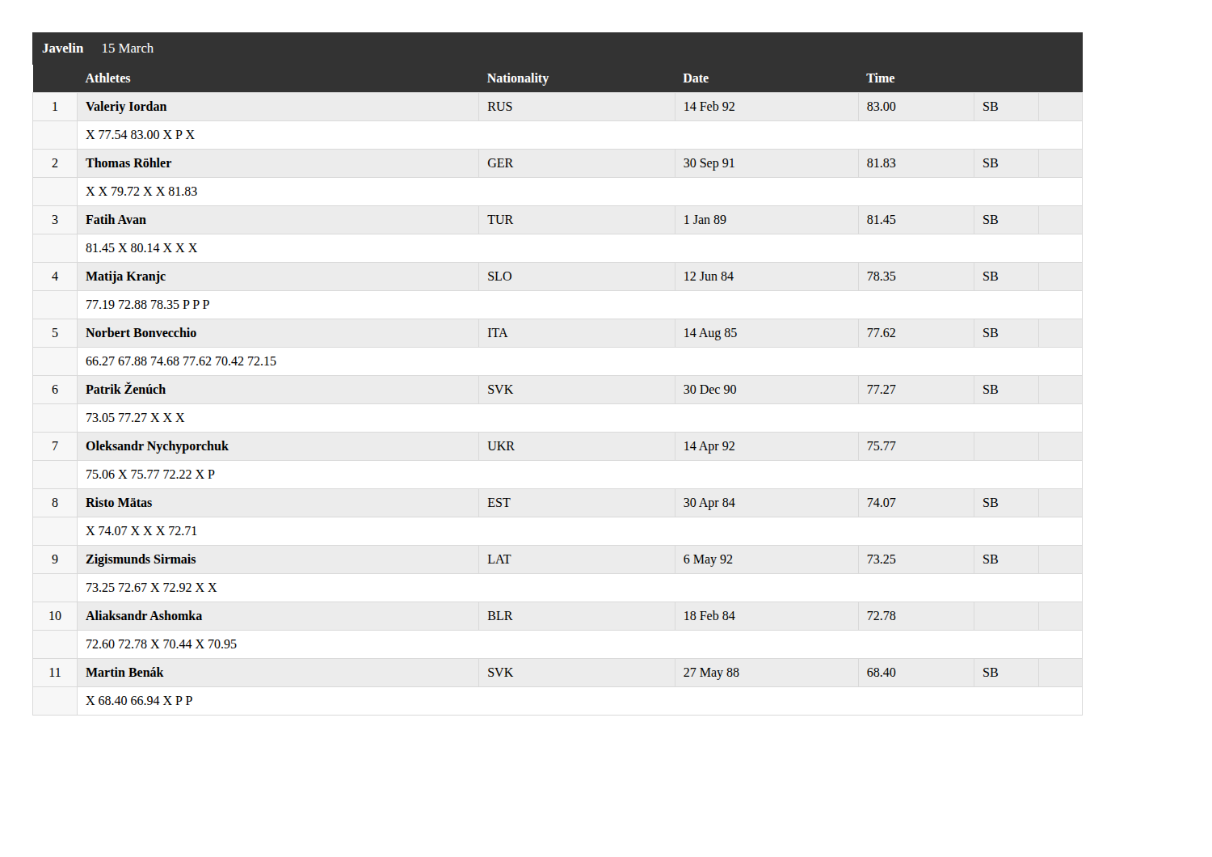Javelin 15 March
| | Athletes | Nationality | Date | Time | | |
| --- | --- | --- | --- | --- | --- | --- |
| 1 | Valeriy Iordan | RUS | 14 Feb 92 | 83.00 | SB | |
| | X 77.54 83.00 X P X |
| 2 | Thomas Röhler | GER | 30 Sep 91 | 81.83 | SB | |
| | X X 79.72 X X 81.83 |
| 3 | Fatih Avan | TUR | 1 Jan 89 | 81.45 | SB | |
| | 81.45 X 80.14 X X X |
| 4 | Matija Kranjc | SLO | 12 Jun 84 | 78.35 | SB | |
| | 77.19 72.88 78.35 P P P |
| 5 | Norbert Bonvecchio | ITA | 14 Aug 85 | 77.62 | SB | |
| | 66.27 67.88 74.68 77.62 70.42 72.15 |
| 6 | Patrik Ženúch | SVK | 30 Dec 90 | 77.27 | SB | |
| | 73.05 77.27 X X X |
| 7 | Oleksandr Nychyporchuk | UKR | 14 Apr 92 | 75.77 | | |
| | 75.06 X 75.77 72.22 X P |
| 8 | Risto Mätas | EST | 30 Apr 84 | 74.07 | SB | |
| | X 74.07 X X X 72.71 |
| 9 | Zigismunds Sirmais | LAT | 6 May 92 | 73.25 | SB | |
| | 73.25 72.67 X 72.92 X X |
| 10 | Aliaksandr Ashomka | BLR | 18 Feb 84 | 72.78 | | |
| | 72.60 72.78 X 70.44 X 70.95 |
| 11 | Martin Benák | SVK | 27 May 88 | 68.40 | SB | |
| | X 68.40 66.94 X P P |